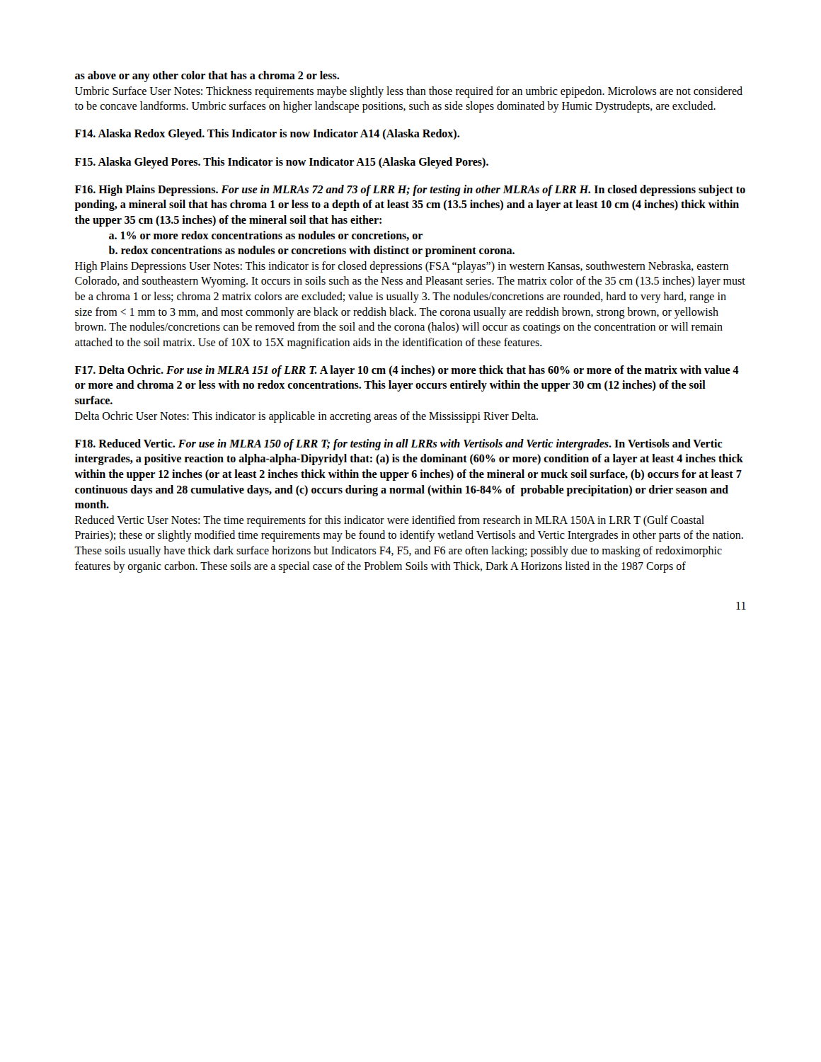as above or any other color that has a chroma 2 or less.
Umbric Surface User Notes: Thickness requirements maybe slightly less than those required for an umbric epipedon. Microlows are not considered to be concave landforms. Umbric surfaces on higher landscape positions, such as side slopes dominated by Humic Dystrudepts, are excluded.
F14. Alaska Redox Gleyed. This Indicator is now Indicator A14 (Alaska Redox).
F15. Alaska Gleyed Pores. This Indicator is now Indicator A15 (Alaska Gleyed Pores).
F16. High Plains Depressions. For use in MLRAs 72 and 73 of LRR H; for testing in other MLRAs of LRR H. In closed depressions subject to ponding, a mineral soil that has chroma 1 or less to a depth of at least 35 cm (13.5 inches) and a layer at least 10 cm (4 inches) thick within the upper 35 cm (13.5 inches) of the mineral soil that has either:
a. 1% or more redox concentrations as nodules or concretions, or
b. redox concentrations as nodules or concretions with distinct or prominent corona.
High Plains Depressions User Notes: This indicator is for closed depressions (FSA “playas”) in western Kansas, southwestern Nebraska, eastern Colorado, and southeastern Wyoming. It occurs in soils such as the Ness and Pleasant series. The matrix color of the 35 cm (13.5 inches) layer must be a chroma 1 or less; chroma 2 matrix colors are excluded; value is usually 3. The nodules/concretions are rounded, hard to very hard, range in size from < 1 mm to 3 mm, and most commonly are black or reddish black. The corona usually are reddish brown, strong brown, or yellowish brown. The nodules/concretions can be removed from the soil and the corona (halos) will occur as coatings on the concentration or will remain attached to the soil matrix. Use of 10X to 15X magnification aids in the identification of these features.
F17. Delta Ochric. For use in MLRA 151 of LRR T. A layer 10 cm (4 inches) or more thick that has 60% or more of the matrix with value 4 or more and chroma 2 or less with no redox concentrations. This layer occurs entirely within the upper 30 cm (12 inches) of the soil surface.
Delta Ochric User Notes: This indicator is applicable in accreting areas of the Mississippi River Delta.
F18. Reduced Vertic. For use in MLRA 150 of LRR T; for testing in all LRRs with Vertisols and Vertic intergrades. In Vertisols and Vertic intergrades, a positive reaction to alpha-alpha-Dipyridyl that: (a) is the dominant (60% or more) condition of a layer at least 4 inches thick within the upper 12 inches (or at least 2 inches thick within the upper 6 inches) of the mineral or muck soil surface, (b) occurs for at least 7 continuous days and 28 cumulative days, and (c) occurs during a normal (within 16-84% of probable precipitation) or drier season and month.
Reduced Vertic User Notes: The time requirements for this indicator were identified from research in MLRA 150A in LRR T (Gulf Coastal Prairies); these or slightly modified time requirements may be found to identify wetland Vertisols and Vertic Intergrades in other parts of the nation. These soils usually have thick dark surface horizons but Indicators F4, F5, and F6 are often lacking; possibly due to masking of redoximorphic features by organic carbon. These soils are a special case of the Problem Soils with Thick, Dark A Horizons listed in the 1987 Corps of
11